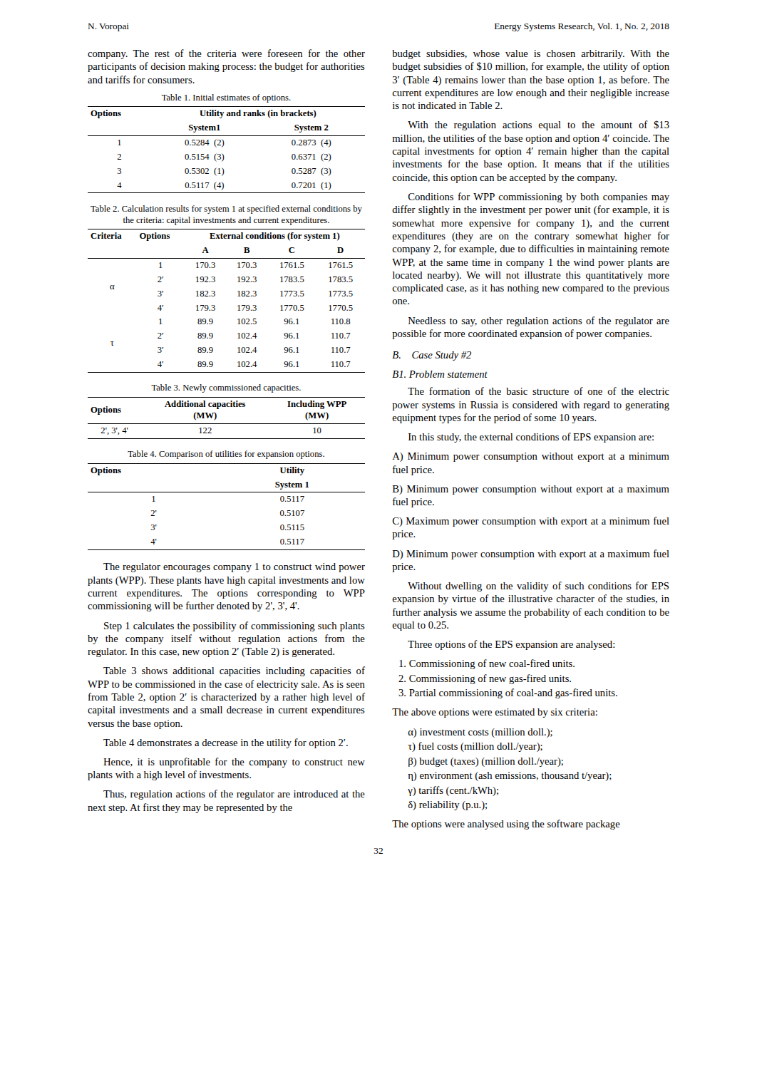N. Voropai Energy Systems Research, Vol. 1, No. 2, 2018
company. The rest of the criteria were foreseen for the other participants of decision making process: the budget for authorities and tariffs for consumers.
Table 1. Initial estimates of options.
| Options | Utility and ranks (in brackets) |
| --- | --- |
| | System1 | System 2 |
| 1 | 0.5284 (2) | 0.2873 (4) |
| 2 | 0.5154 (3) | 0.6371 (2) |
| 3 | 0.5302 (1) | 0.5287 (3) |
| 4 | 0.5117 (4) | 0.7201 (1) |
Table 2. Calculation results for system 1 at specified external conditions by the criteria: capital investments and current expenditures.
| Criteria | Options | External conditions (for system 1) |
| --- | --- | --- |
| | | A | B | C | D |
| α | 1 | 170.3 | 170.3 | 1761.5 | 1761.5 |
| 2′ | 192.3 | 192.3 | 1783.5 | 1783.5 |
| 3′ | 182.3 | 182.3 | 1773.5 | 1773.5 |
| 4′ | 179.3 | 179.3 | 1770.5 | 1770.5 |
| τ | 1 | 89.9 | 102.5 | 96.1 | 110.8 |
| 2′ | 89.9 | 102.4 | 96.1 | 110.7 |
| 3′ | 89.9 | 102.4 | 96.1 | 110.7 |
| 4′ | 89.9 | 102.4 | 96.1 | 110.7 |
Table 3. Newly commissioned capacities.
| Options | Additional capacities (MW) | Including WPP (MW) |
| --- | --- | --- |
| 2', 3', 4' | 122 | 10 |
Table 4. Comparison of utilities for expansion options.
| Options | Utility |
| --- | --- |
| | System 1 |
| 1 | 0.5117 |
| 2' | 0.5107 |
| 3' | 0.5115 |
| 4' | 0.5117 |
The regulator encourages company 1 to construct wind power plants (WPP). These plants have high capital investments and low current expenditures. The options corresponding to WPP commissioning will be further denoted by 2', 3', 4'.
Step 1 calculates the possibility of commissioning such plants by the company itself without regulation actions from the regulator. In this case, new option 2′ (Table 2) is generated.
Table 3 shows additional capacities including capacities of WPP to be commissioned in the case of electricity sale. As is seen from Table 2, option 2′ is characterized by a rather high level of capital investments and a small decrease in current expenditures versus the base option.
Table 4 demonstrates a decrease in the utility for option 2′.
Hence, it is unprofitable for the company to construct new plants with a high level of investments.
Thus, regulation actions of the regulator are introduced at the next step. At first they may be represented by the
budget subsidies, whose value is chosen arbitrarily. With the budget subsidies of $10 million, for example, the utility of option 3′ (Table 4) remains lower than the base option 1, as before. The current expenditures are low enough and their negligible increase is not indicated in Table 2.
With the regulation actions equal to the amount of $13 million, the utilities of the base option and option 4′ coincide. The capital investments for option 4′ remain higher than the capital investments for the base option. It means that if the utilities coincide, this option can be accepted by the company.
Conditions for WPP commissioning by both companies may differ slightly in the investment per power unit (for example, it is somewhat more expensive for company 1), and the current expenditures (they are on the contrary somewhat higher for company 2, for example, due to difficulties in maintaining remote WPP, at the same time in company 1 the wind power plants are located nearby). We will not illustrate this quantitatively more complicated case, as it has nothing new compared to the previous one.
Needless to say, other regulation actions of the regulator are possible for more coordinated expansion of power companies.
B. Case Study #2
B1. Problem statement
The formation of the basic structure of one of the electric power systems in Russia is considered with regard to generating equipment types for the period of some 10 years.
In this study, the external conditions of EPS expansion are:
A) Minimum power consumption without export at a minimum fuel price.
B) Minimum power consumption without export at a maximum fuel price.
C) Maximum power consumption with export at a minimum fuel price.
D) Minimum power consumption with export at a maximum fuel price.
Without dwelling on the validity of such conditions for EPS expansion by virtue of the illustrative character of the studies, in further analysis we assume the probability of each condition to be equal to 0.25.
Three options of the EPS expansion are analysed:
Commissioning of new coal-fired units.
Commissioning of new gas-fired units.
Partial commissioning of coal-and gas-fired units.
The above options were estimated by six criteria:
α) investment costs (million doll.);
τ) fuel costs (million doll./year);
β) budget (taxes) (million doll./year);
η) environment (ash emissions, thousand t/year);
γ) tariffs (cent./kWh);
δ) reliability (p.u.);
The options were analysed using the software package
32